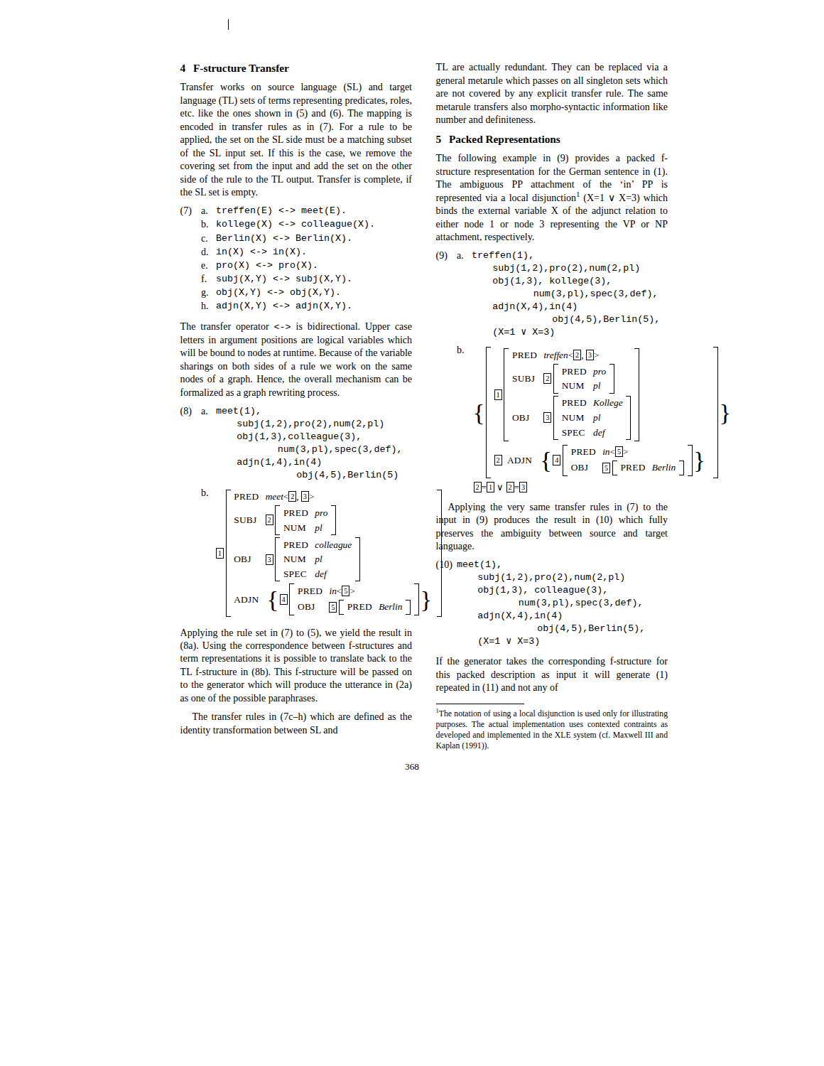4 F-structure Transfer
Transfer works on source language (SL) and target language (TL) sets of terms representing predicates, roles, etc. like the ones shown in (5) and (6). The mapping is encoded in transfer rules as in (7). For a rule to be applied, the set on the SL side must be a matching subset of the SL input set. If this is the case, we remove the covering set from the input and add the set on the other side of the rule to the TL output. Transfer is complete, if the SL set is empty.
(7)
a.
treffen(E) <-> meet(E).
b.
kollege(X) <-> colleague(X).
c.
Berlin(X) <-> Berlin(X).
d.
in(X) <-> in(X).
e.
pro(X) <-> pro(X).
f.
subj(X,Y) <-> subj(X,Y).
g.
obj(X,Y) <-> obj(X,Y).
h.
adjn(X,Y) <-> adjn(X,Y).
The transfer operator <-> is bidirectional. Upper case letters in argument positions are logical variables which will be bound to nodes at runtime. Because of the variable sharings on both sides of a rule we work on the same nodes of a graph. Hence, the overall mechanism can be formalized as a graph rewriting process.
(8)
a.
meet(1), subj(1,2),pro(2),num(2,pl) obj(1,3),colleague(3), num(3,pl),spec(3,def), adjn(1,4),in(4) obj(4,5),Berlin(5)
b.
1 PRED meet<2, 3> SUBJ 2 PRED pro NUM pl OBJ 3 PRED colleague NUM pl SPEC def ADJN { 4 PRED in<5> OBJ 5 PRED Berlin }
Applying the rule set in (7) to (5), we yield the result in (8a). Using the correspondence between f-structures and term representations it is possible to translate back to the TL f-structure in (8b). This f-structure will be passed on to the generator which will produce the utterance in (2a) as one of the possible paraphrases.
The transfer rules in (7c–h) which are defined as the identity transformation between SL and
TL are actually redundant. They can be replaced via a general metarule which passes on all singleton sets which are not covered by any explicit transfer rule. The same metarule transfers also morpho-syntactic information like number and definiteness.
5 Packed Representations
The following example in (9) provides a packed f-structure respresentation for the German sentence in (1). The ambiguous PP attachment of the ‘in’ PP is represented via a local disjunction1 (X=1 ∨ X=3) which binds the external variable X of the adjunct relation to either node 1 or node 3 representing the VP or NP attachment, respectively.
(9)
a.
treffen(1), subj(1,2),pro(2),num(2,pl) obj(1,3), kollege(3), num(3,pl),spec(3,def), adjn(X,4),in(4) obj(4,5),Berlin(5), (X=1 ∨ X=3)
b.
{ 1 PRED treffen<2, 3> SUBJ 2 PRED pro NUM pl OBJ 3 PRED Kollege NUM pl SPEC def 2 ADJN { 4 PRED in<5> OBJ 5 PRED Berlin } }
2=1 ∨ 2=3
Applying the very same transfer rules in (7) to the input in (9) produces the result in (10) which fully preserves the ambiguity between source and target language.
(10)
meet(1), subj(1,2),pro(2),num(2,pl) obj(1,3), colleague(3), num(3,pl),spec(3,def), adjn(X,4),in(4) obj(4,5),Berlin(5), (X=1 ∨ X=3)
If the generator takes the corresponding f-structure for this packed description as input it will generate (1) repeated in (11) and not any of
1The notation of using a local disjunction is used only for illustrating purposes. The actual implementation uses contexted contraints as developed and implemented in the XLE system (cf. Maxwell III and Kaplan (1991)).
368